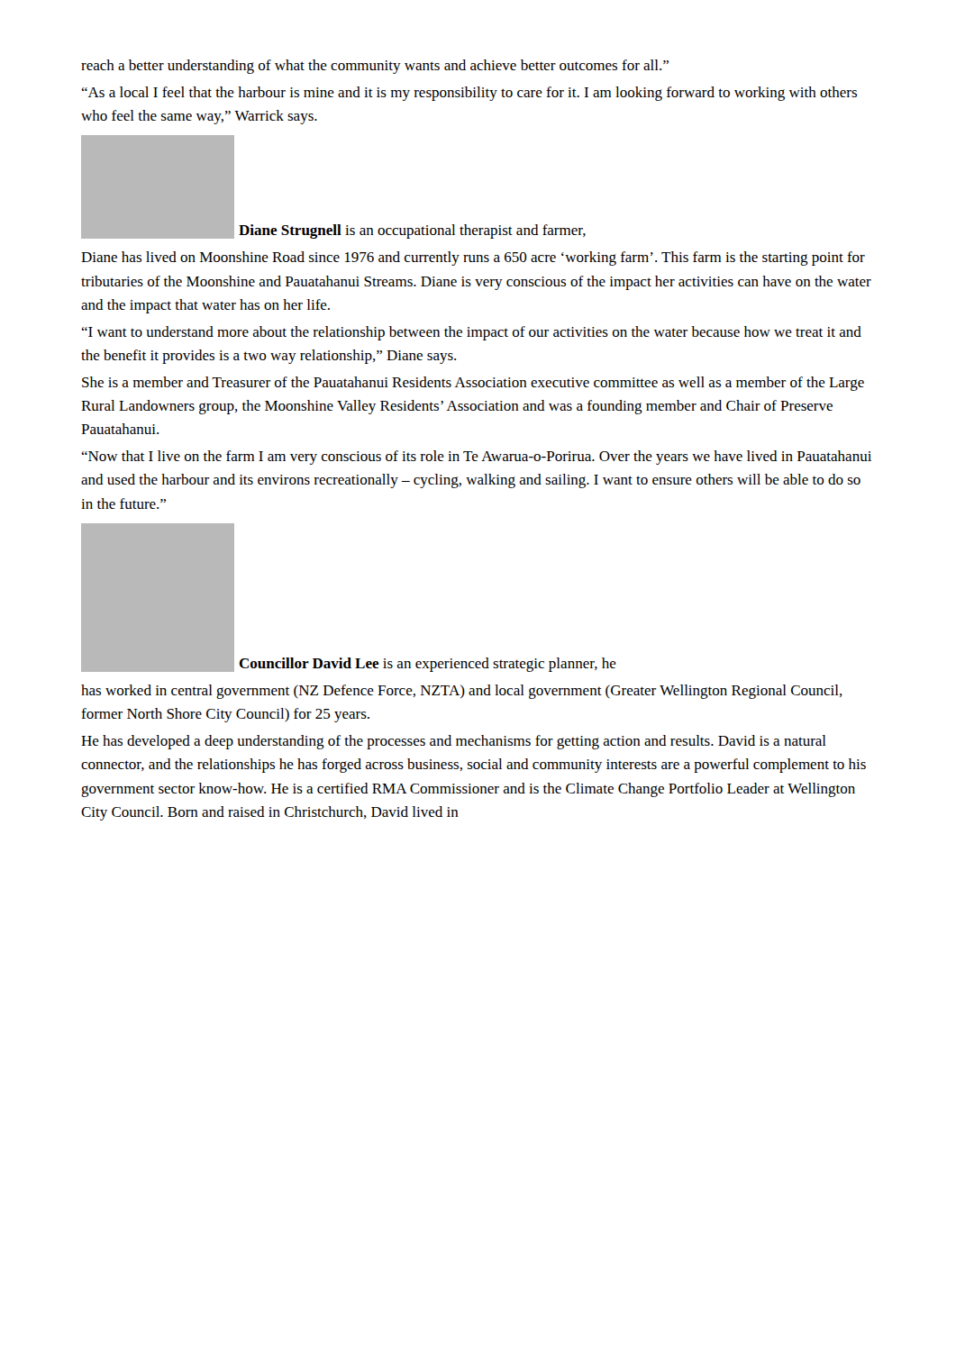reach a better understanding of what the community wants and achieve better outcomes for all.”
“As a local I feel that the harbour is mine and it is my responsibility to care for it. I am looking forward to working with others who feel the same way,” Warrick says.
Diane Strugnell is an occupational therapist and farmer,
Diane has lived on Moonshine Road since 1976 and currently runs a 650 acre ‘working farm’. This farm is the starting point for tributaries of the Moonshine and Pauatahanui Streams. Diane is very conscious of the impact her activities can have on the water and the impact that water has on her life.
“I want to understand more about the relationship between the impact of our activities on the water because how we treat it and the benefit it provides is a two way relationship,” Diane says.
She is a member and Treasurer of the Pauatahanui Residents Association executive committee as well as a member of the Large Rural Landowners group, the Moonshine Valley Residents’ Association and was a founding member and Chair of Preserve Pauatahanui.
“Now that I live on the farm I am very conscious of its role in Te Awarua-o-Porirua. Over the years we have lived in Pauatahanui and used the harbour and its environs recreationally – cycling, walking and sailing. I want to ensure others will be able to do so in the future.”
Councillor David Lee is an experienced strategic planner, he
has worked in central government (NZ Defence Force, NZTA) and local government (Greater Wellington Regional Council, former North Shore City Council) for 25 years.
He has developed a deep understanding of the processes and mechanisms for getting action and results. David is a natural connector, and the relationships he has forged across business, social and community interests are a powerful complement to his government sector know-how. He is a certified RMA Commissioner and is the Climate Change Portfolio Leader at Wellington City Council. Born and raised in Christchurch, David lived in